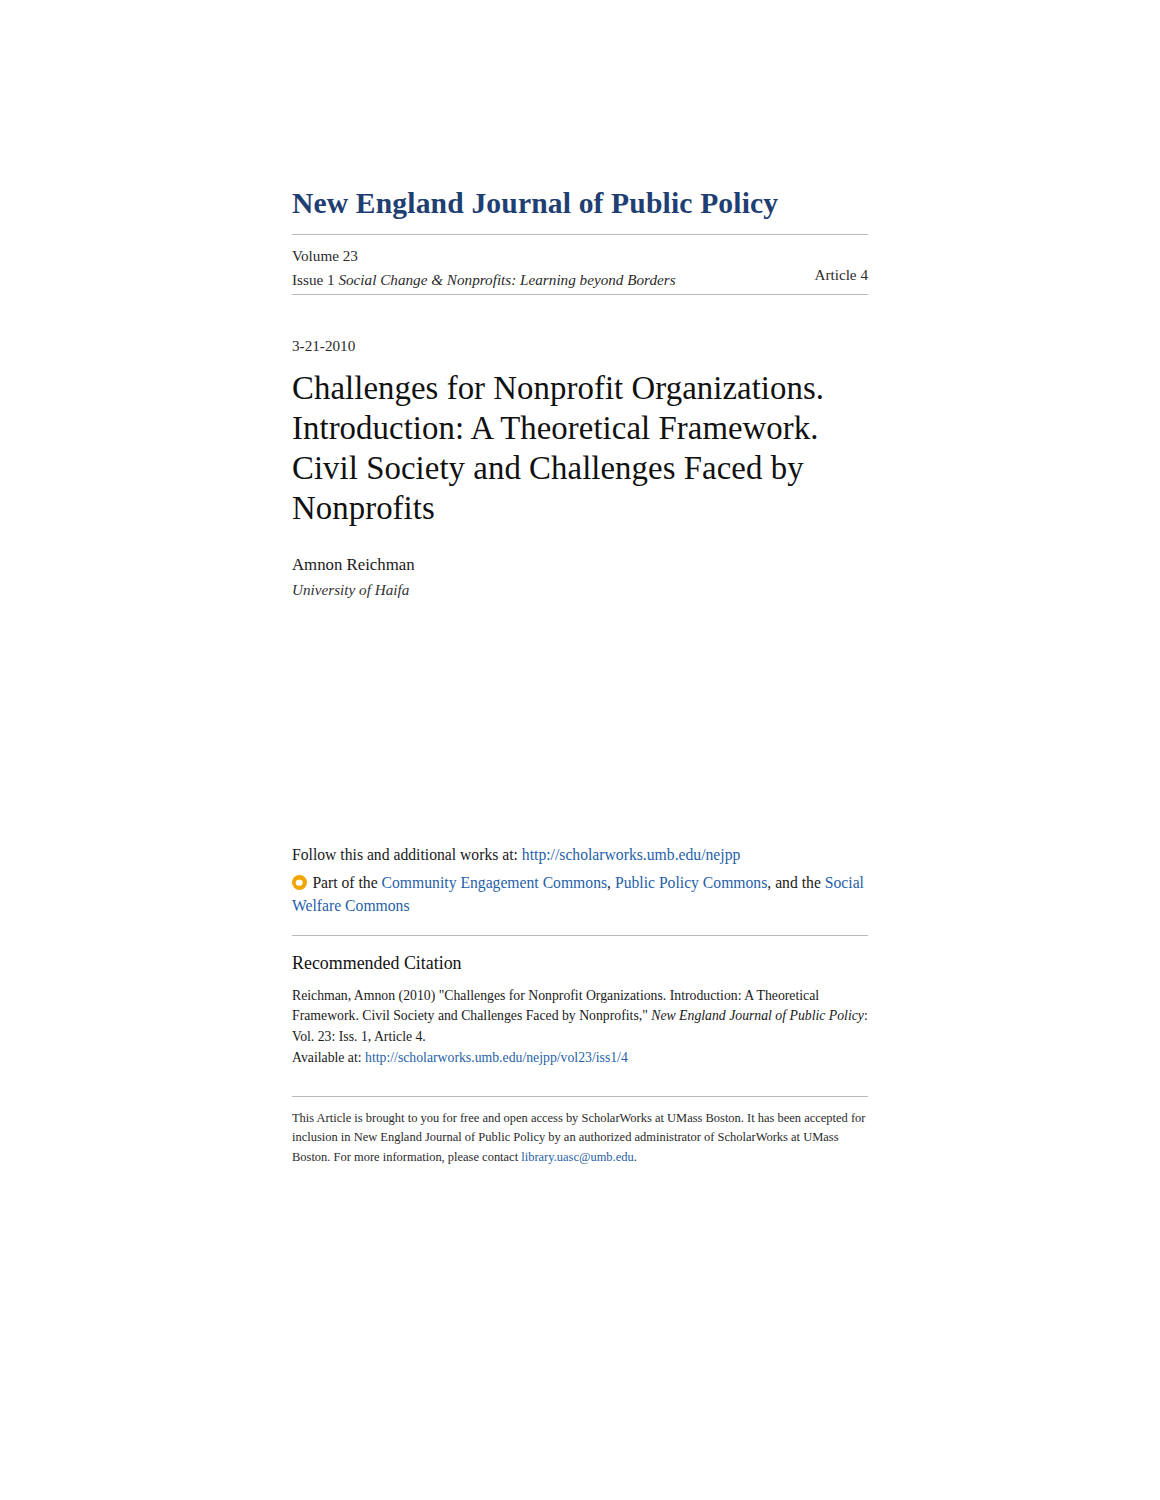New England Journal of Public Policy
Volume 23
Issue 1 Social Change & Nonprofits: Learning beyond Borders
Article 4
3-21-2010
Challenges for Nonprofit Organizations. Introduction: A Theoretical Framework. Civil Society and Challenges Faced by Nonprofits
Amnon Reichman
University of Haifa
Follow this and additional works at: http://scholarworks.umb.edu/nejpp
Part of the Community Engagement Commons, Public Policy Commons, and the Social Welfare Commons
Recommended Citation
Reichman, Amnon (2010) "Challenges for Nonprofit Organizations. Introduction: A Theoretical Framework. Civil Society and Challenges Faced by Nonprofits," New England Journal of Public Policy: Vol. 23: Iss. 1, Article 4.
Available at: http://scholarworks.umb.edu/nejpp/vol23/iss1/4
This Article is brought to you for free and open access by ScholarWorks at UMass Boston. It has been accepted for inclusion in New England Journal of Public Policy by an authorized administrator of ScholarWorks at UMass Boston. For more information, please contact library.uasc@umb.edu.